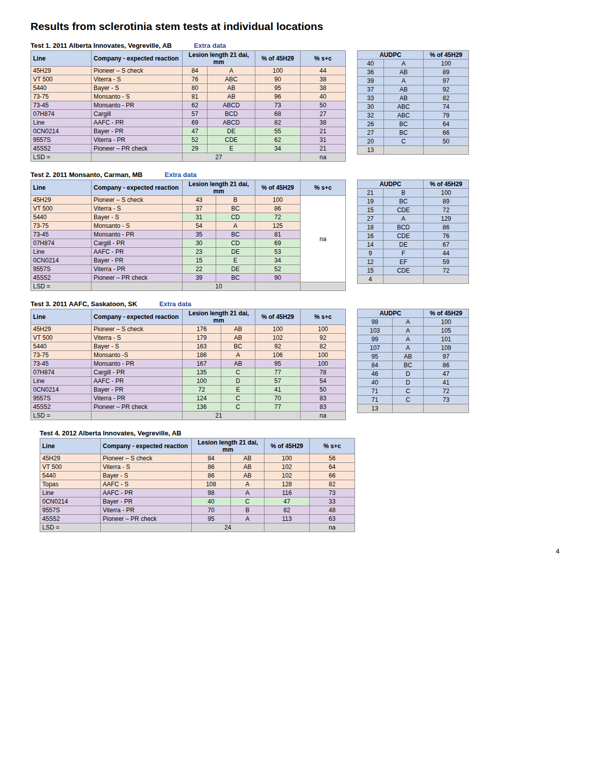Results from sclerotinia stem tests at individual locations
Test 1. 2011 Alberta Innovates, Vegreville, AB Extra data
| Line | Company - expected reaction | Lesion length 21 dai, mm | % of 45H29 | % s+c |
| --- | --- | --- | --- | --- |
| 45H29 | Pioneer – S check | 84 | A | 100 | 44 |
| VT 500 | Viterra - S | 76 | ABC | 90 | 38 |
| 5440 | Bayer - S | 80 | AB | 95 | 38 |
| 73-75 | Monsanto - S | 81 | AB | 96 | 40 |
| 73-45 | Monsanto - PR | 62 | ABCD | 73 | 50 |
| 07H874 | Cargill | 57 | BCD | 68 | 27 |
| Line | AAFC - PR | 69 | ABCD | 82 | 38 |
| 0CN0214 | Bayer - PR | 47 | DE | 55 | 21 |
| 9557S | Viterra - PR | 52 | CDE | 62 | 31 |
| 45S52 | Pioneer – PR check | 29 | E | 34 | 21 |
| LSD = | | 27 | | na |
| AUDPC | % of 45H29 |
| --- | --- |
| 40 | A | 100 |
| 36 | AB | 89 |
| 39 | A | 97 |
| 37 | AB | 92 |
| 33 | AB | 82 |
| 30 | ABC | 74 |
| 32 | ABC | 79 |
| 26 | BC | 64 |
| 27 | BC | 66 |
| 20 | C | 50 |
| 13 | | |
Test 2. 2011 Monsanto, Carman, MB Extra data
| Line | Company - expected reaction | Lesion length 21 dai, mm | % of 45H29 | % s+c |
| --- | --- | --- | --- | --- |
| 45H29 | Pioneer – S check | 43 | B | 100 | na |
| VT 500 | Viterra - S | 37 | BC | 86 |
| 5440 | Bayer - S | 31 | CD | 72 |
| 73-75 | Monsanto - S | 54 | A | 125 |
| 73-45 | Monsanto - PR | 35 | BC | 81 |
| 07H874 | Cargill - PR | 30 | CD | 69 |
| Line | AAFC - PR | 23 | DE | 53 |
| 0CN0214 | Bayer - PR | 15 | E | 34 |
| 9557S | Viterra - PR | 22 | DE | 52 |
| 45S52 | Pioneer – PR check | 39 | BC | 90 |
| LSD = | | 10 | | |
| AUDPC | % of 45H29 |
| --- | --- |
| 21 | B | 100 |
| 19 | BC | 89 |
| 15 | CDE | 72 |
| 27 | A | 129 |
| 18 | BCD | 86 |
| 16 | CDE | 76 |
| 14 | DE | 67 |
| 9 | F | 44 |
| 12 | EF | 59 |
| 15 | CDE | 72 |
| 4 | | |
Test 3. 2011 AAFC, Saskatoon, SK Extra data
| Line | Company - expected reaction | Lesion length 21 dai, mm | % of 45H29 | % s+c |
| --- | --- | --- | --- | --- |
| 45H29 | Pioneer – S check | 176 | AB | 100 | 100 |
| VT 500 | Viterra - S | 179 | AB | 102 | 92 |
| 5440 | Bayer - S | 163 | BC | 92 | 82 |
| 73-75 | Monsanto -S | 186 | A | 106 | 100 |
| 73-45 | Monsanto - PR | 167 | AB | 95 | 100 |
| 07H874 | Cargill - PR | 135 | C | 77 | 78 |
| Line | AAFC - PR | 100 | D | 57 | 54 |
| 0CN0214 | Bayer - PR | 72 | E | 41 | 50 |
| 9557S | Viterra - PR | 124 | C | 70 | 83 |
| 45S52 | Pioneer – PR check | 136 | C | 77 | 83 |
| LSD = | | 21 | | na |
| AUDPC | % of 45H29 |
| --- | --- |
| 98 | A | 100 |
| 103 | A | 105 |
| 99 | A | 101 |
| 107 | A | 109 |
| 95 | AB | 97 |
| 84 | BC | 86 |
| 46 | D | 47 |
| 40 | D | 41 |
| 71 | C | 72 |
| 71 | C | 73 |
| 13 | | |
Test 4. 2012 Alberta Innovates, Vegreville, AB
| Line | Company - expected reaction | Lesion length 21 dai, mm | % of 45H29 | % s+c |
| --- | --- | --- | --- | --- |
| 45H29 | Pioneer – S check | 84 | AB | 100 | 56 |
| VT 500 | Viterra - S | 86 | AB | 102 | 64 |
| 5440 | Bayer - S | 86 | AB | 102 | 66 |
| Topas | AAFC - S | 108 | A | 128 | 82 |
| Line | AAFC - PR | 98 | A | 116 | 73 |
| 0CN0214 | Bayer - PR | 40 | C | 47 | 33 |
| 9557S | Viterra - PR | 70 | B | 82 | 48 |
| 45S52 | Pioneer – PR check | 95 | A | 113 | 63 |
| LSD = | | 24 | | na |
4